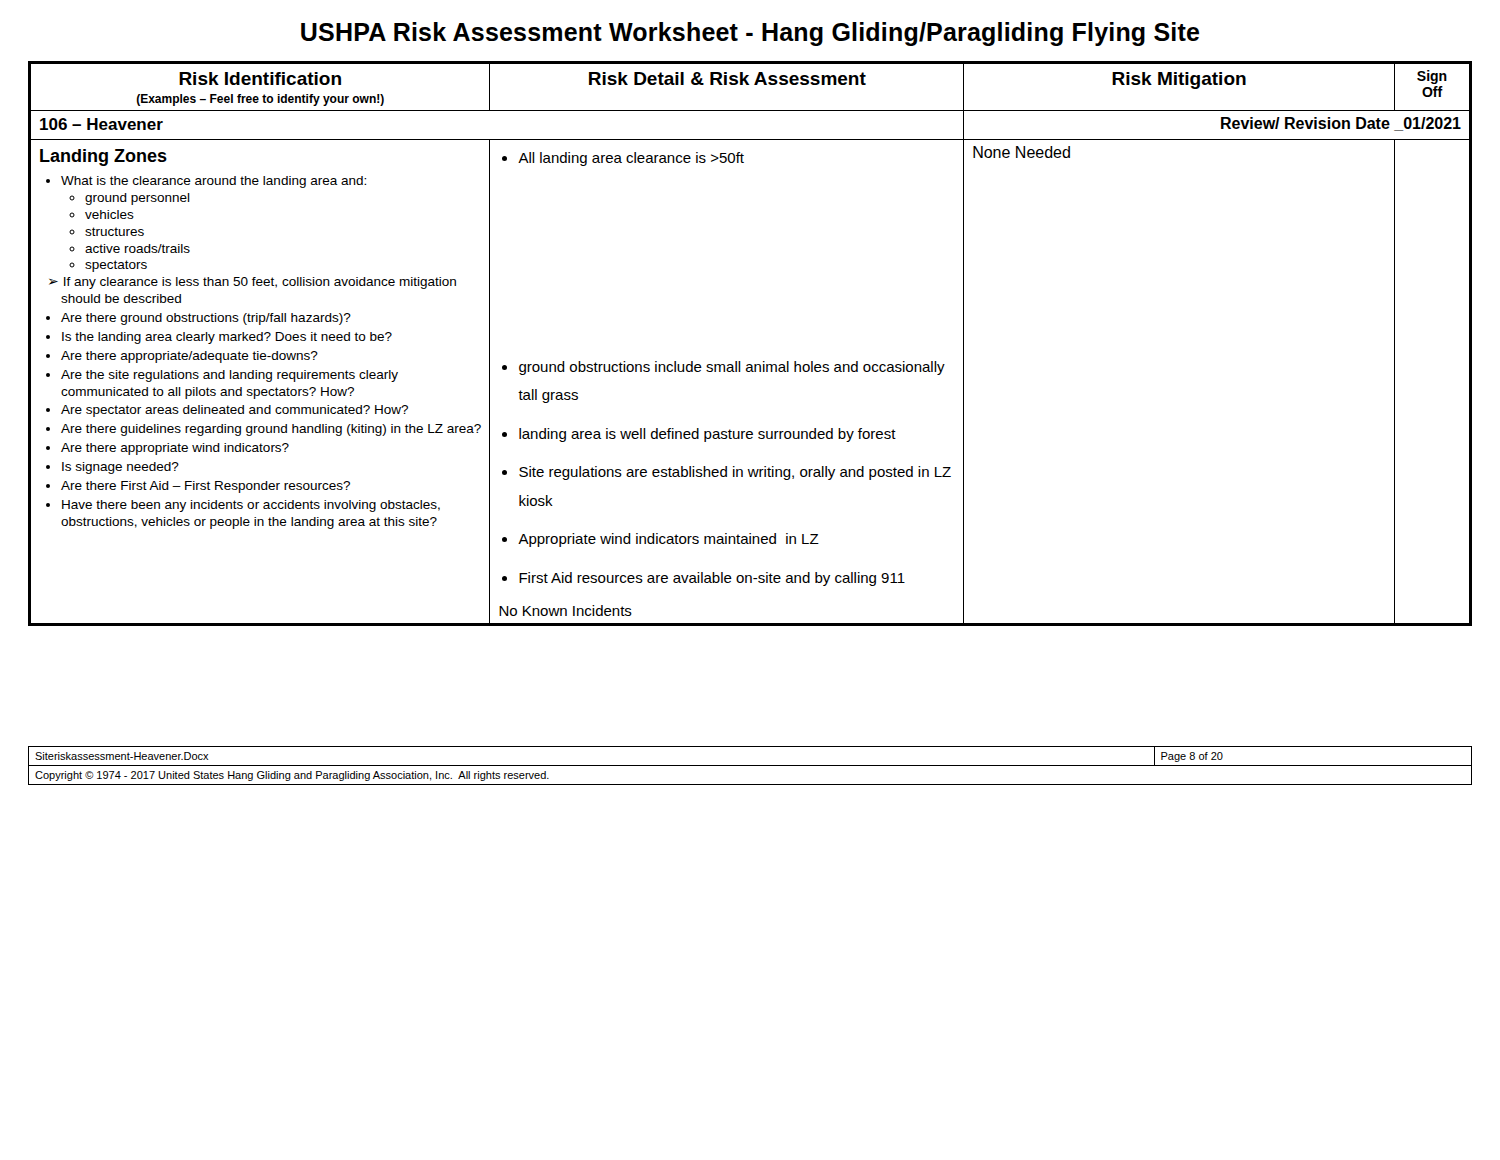USHPA Risk Assessment Worksheet - Hang Gliding/Paragliding Flying Site
| 106 – Heavener | Review/ Revision Date _01/2021 |
| Risk Identification (Examples – Feel free to identify your own!) | Risk Detail & Risk Assessment | Risk Mitigation | Sign Off |
| Landing Zones What is the clearance around the landing area and: ground personnel vehicles structures active roads/trails spectators ➢ If any clearance is less than 50 feet, collision avoidance mitigation should be described Are there ground obstructions (trip/fall hazards)? Is the landing area clearly marked? Does it need to be? Are there appropriate/adequate tie-downs? Are the site regulations and landing requirements clearly communicated to all pilots and spectators? How? Are spectator areas delineated and communicated? How? Are there guidelines regarding ground handling (kiting) in the LZ area? Are there appropriate wind indicators? Is signage needed? Are there First Aid – First Responder resources? Have there been any incidents or accidents involving obstacles, obstructions, vehicles or people in the landing area at this site? | All landing area clearance is >50ft ground obstructions include small animal holes and occasionally tall grass landing area is well defined pasture surrounded by forest Site regulations are established in writing, orally and posted in LZ kiosk Appropriate wind indicators maintained in LZ First Aid resources are available on-site and by calling 911 No Known Incidents | None Needed | |
| Siteriskassessment-Heavener.Docx | Page 8 of 20 |
| Copyright © 1974 - 2017 United States Hang Gliding and Paragliding Association, Inc. All rights reserved. |